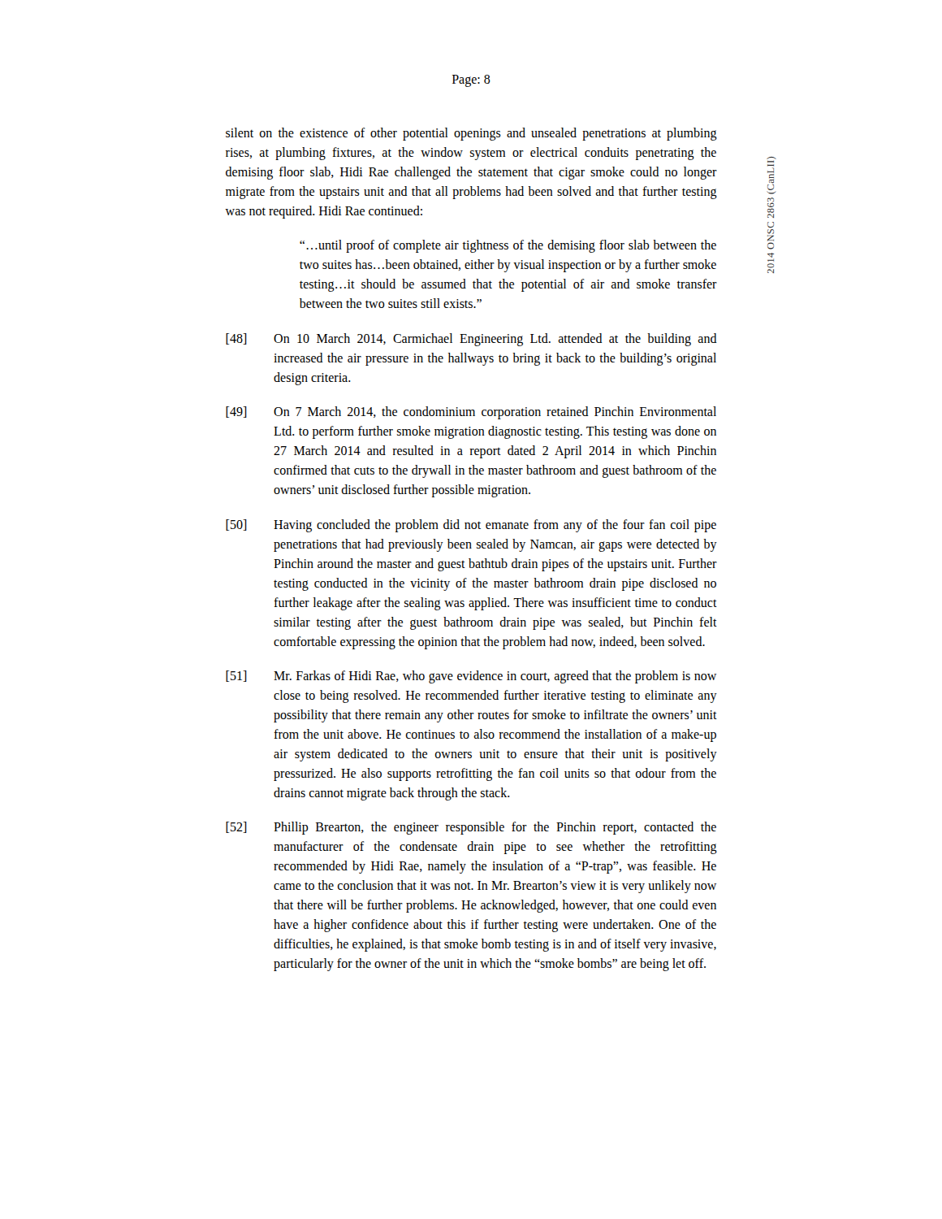Page: 8
2014 ONSC 2863 (CanLII)
silent on the existence of other potential openings and unsealed penetrations at plumbing rises, at plumbing fixtures, at the window system or electrical conduits penetrating the demising floor slab, Hidi Rae challenged the statement that cigar smoke could no longer migrate from the upstairs unit and that all problems had been solved and that further testing was not required. Hidi Rae continued:
“…until proof of complete air tightness of the demising floor slab between the two suites has…been obtained, either by visual inspection or by a further smoke testing…it should be assumed that the potential of air and smoke transfer between the two suites still exists.”
[48] On 10 March 2014, Carmichael Engineering Ltd. attended at the building and increased the air pressure in the hallways to bring it back to the building’s original design criteria.
[49] On 7 March 2014, the condominium corporation retained Pinchin Environmental Ltd. to perform further smoke migration diagnostic testing. This testing was done on 27 March 2014 and resulted in a report dated 2 April 2014 in which Pinchin confirmed that cuts to the drywall in the master bathroom and guest bathroom of the owners’ unit disclosed further possible migration.
[50] Having concluded the problem did not emanate from any of the four fan coil pipe penetrations that had previously been sealed by Namcan, air gaps were detected by Pinchin around the master and guest bathtub drain pipes of the upstairs unit. Further testing conducted in the vicinity of the master bathroom drain pipe disclosed no further leakage after the sealing was applied. There was insufficient time to conduct similar testing after the guest bathroom drain pipe was sealed, but Pinchin felt comfortable expressing the opinion that the problem had now, indeed, been solved.
[51] Mr. Farkas of Hidi Rae, who gave evidence in court, agreed that the problem is now close to being resolved. He recommended further iterative testing to eliminate any possibility that there remain any other routes for smoke to infiltrate the owners’ unit from the unit above. He continues to also recommend the installation of a make-up air system dedicated to the owners unit to ensure that their unit is positively pressurized. He also supports retrofitting the fan coil units so that odour from the drains cannot migrate back through the stack.
[52] Phillip Brearton, the engineer responsible for the Pinchin report, contacted the manufacturer of the condensate drain pipe to see whether the retrofitting recommended by Hidi Rae, namely the insulation of a “P-trap”, was feasible. He came to the conclusion that it was not. In Mr. Brearton’s view it is very unlikely now that there will be further problems. He acknowledged, however, that one could even have a higher confidence about this if further testing were undertaken. One of the difficulties, he explained, is that smoke bomb testing is in and of itself very invasive, particularly for the owner of the unit in which the “smoke bombs” are being let off.